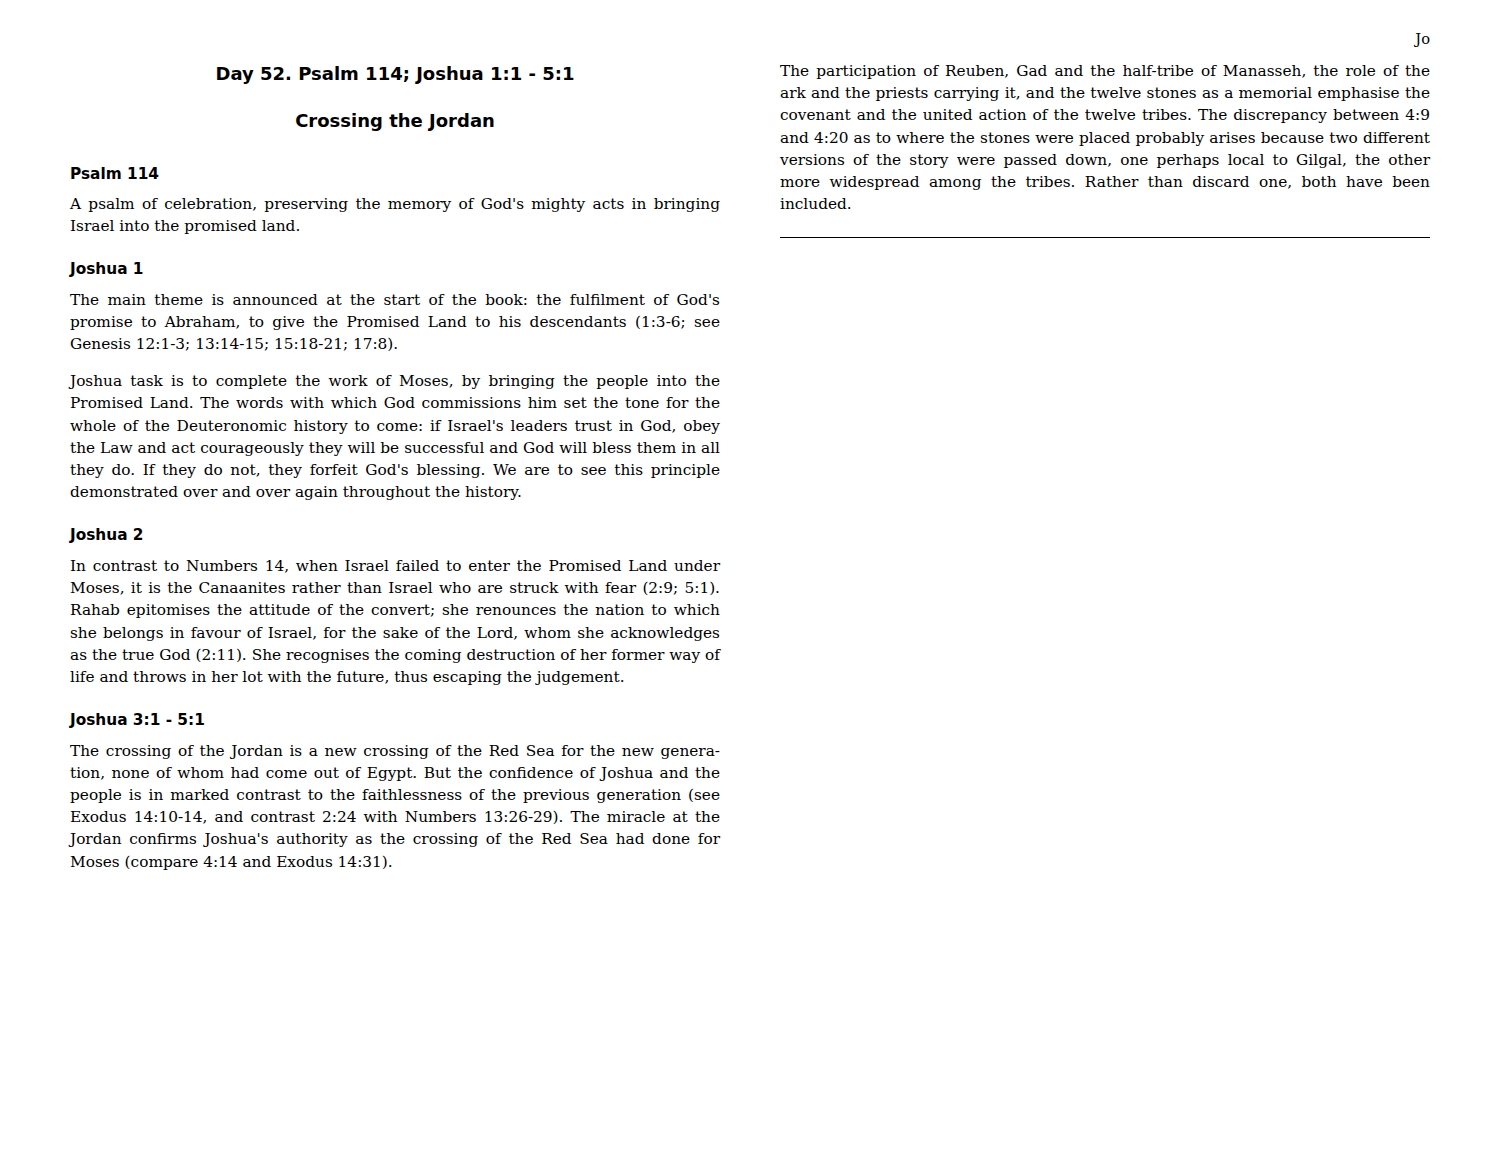Jo
Day 52. Psalm 114; Joshua 1:1 - 5:1 Crossing the Jordan
Psalm 114
A psalm of celebration, preserving the memory of God's mighty acts in bringing Israel into the promised land.
Joshua 1
The main theme is announced at the start of the book: the fulfilment of God's promise to Abraham, to give the Promised Land to his descendants (1:3-6; see Genesis 12:1-3; 13:14-15; 15:18-21; 17:8).
Joshua task is to complete the work of Moses, by bringing the people into the Promised Land. The words with which God commissions him set the tone for the whole of the Deuteronomic history to come: if Israel's leaders trust in God, obey the Law and act courageously they will be successful and God will bless them in all they do. If they do not, they forfeit God's blessing. We are to see this principle demonstrated over and over again throughout the history.
Joshua 2
In contrast to Numbers 14, when Israel failed to enter the Promised Land under Moses, it is the Canaanites rather than Israel who are struck with fear (2:9; 5:1). Rahab epitomises the attitude of the convert; she renounces the nation to which she belongs in favour of Israel, for the sake of the Lord, whom she acknowledges as the true God (2:11). She recognises the coming destruction of her former way of life and throws in her lot with the future, thus escaping the judgement.
Joshua 3:1 - 5:1
The crossing of the Jordan is a new crossing of the Red Sea for the new generation, none of whom had come out of Egypt. But the confidence of Joshua and the people is in marked contrast to the faithlessness of the previous generation (see Exodus 14:10-14, and contrast 2:24 with Numbers 13:26-29). The miracle at the Jordan confirms Joshua's authority as the crossing of the Red Sea had done for Moses (compare 4:14 and Exodus 14:31).
The participation of Reuben, Gad and the half-tribe of Manasseh, the role of the ark and the priests carrying it, and the twelve stones as a memorial emphasise the covenant and the united action of the twelve tribes. The discrepancy between 4:9 and 4:20 as to where the stones were placed probably arises because two different versions of the story were passed down, one perhaps local to Gilgal, the other more widespread among the tribes. Rather than discard one, both have been included.